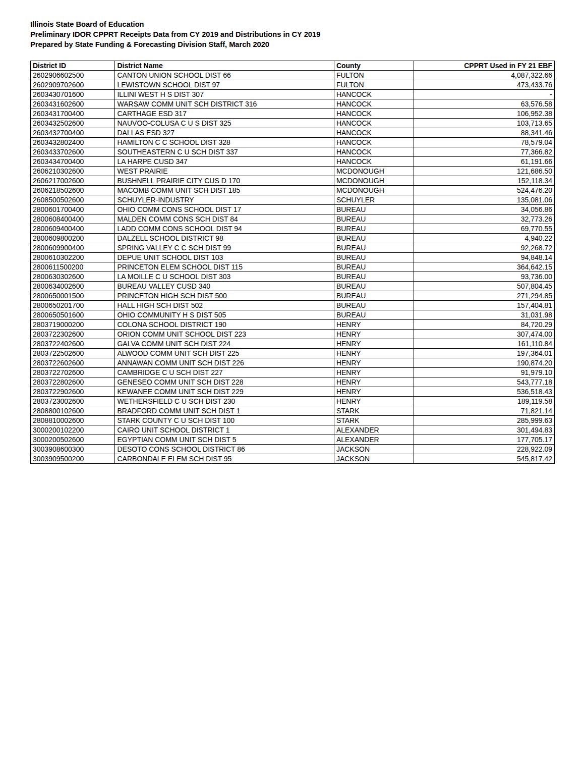Illinois State Board of Education
Preliminary IDOR CPPRT Receipts Data from CY 2019 and Distributions in CY 2019
Prepared by State Funding & Forecasting Division Staff, March 2020
| District ID | District Name | County | CPPRT Used in FY 21 EBF |
| --- | --- | --- | --- |
| 2602906602500 | CANTON UNION SCHOOL DIST 66 | FULTON | 4,087,322.66 |
| 2602909702600 | LEWISTOWN SCHOOL DIST 97 | FULTON | 473,433.76 |
| 2603430701600 | ILLINI WEST H S DIST 307 | HANCOCK | - |
| 2603431602600 | WARSAW COMM UNIT SCH DISTRICT 316 | HANCOCK | 63,576.58 |
| 2603431700400 | CARTHAGE ESD 317 | HANCOCK | 106,952.38 |
| 2603432502600 | NAUVOO-COLUSA C U S DIST 325 | HANCOCK | 103,713.65 |
| 2603432700400 | DALLAS ESD 327 | HANCOCK | 88,341.46 |
| 2603432802400 | HAMILTON C C SCHOOL DIST 328 | HANCOCK | 78,579.04 |
| 2603433702600 | SOUTHEASTERN C U SCH DIST 337 | HANCOCK | 77,366.82 |
| 2603434700400 | LA HARPE CUSD 347 | HANCOCK | 61,191.66 |
| 2606210302600 | WEST PRAIRIE | MCDONOUGH | 121,686.50 |
| 2606217002600 | BUSHNELL PRAIRIE CITY CUS D 170 | MCDONOUGH | 152,118.34 |
| 2606218502600 | MACOMB COMM UNIT SCH DIST 185 | MCDONOUGH | 524,476.20 |
| 2608500502600 | SCHUYLER-INDUSTRY | SCHUYLER | 135,081.06 |
| 2800601700400 | OHIO COMM CONS SCHOOL DIST 17 | BUREAU | 34,056.86 |
| 2800608400400 | MALDEN COMM CONS SCH DIST 84 | BUREAU | 32,773.26 |
| 2800609400400 | LADD COMM CONS SCHOOL DIST 94 | BUREAU | 69,770.55 |
| 2800609800200 | DALZELL SCHOOL DISTRICT 98 | BUREAU | 4,940.22 |
| 2800609900400 | SPRING VALLEY C C SCH DIST 99 | BUREAU | 92,268.72 |
| 2800610302200 | DEPUE UNIT SCHOOL DIST 103 | BUREAU | 94,848.14 |
| 2800611500200 | PRINCETON ELEM SCHOOL DIST 115 | BUREAU | 364,642.15 |
| 2800630302600 | LA MOILLE C U SCHOOL DIST 303 | BUREAU | 93,736.00 |
| 2800634002600 | BUREAU VALLEY CUSD 340 | BUREAU | 507,804.45 |
| 2800650001500 | PRINCETON HIGH SCH DIST 500 | BUREAU | 271,294.85 |
| 2800650201700 | HALL HIGH SCH DIST 502 | BUREAU | 157,404.81 |
| 2800650501600 | OHIO COMMUNITY H S DIST 505 | BUREAU | 31,031.98 |
| 2803719000200 | COLONA SCHOOL DISTRICT 190 | HENRY | 84,720.29 |
| 2803722302600 | ORION COMM UNIT SCHOOL DIST 223 | HENRY | 307,474.00 |
| 2803722402600 | GALVA COMM UNIT SCH DIST 224 | HENRY | 161,110.84 |
| 2803722502600 | ALWOOD COMM UNIT SCH DIST 225 | HENRY | 197,364.01 |
| 2803722602600 | ANNAWAN COMM UNIT SCH DIST 226 | HENRY | 190,874.20 |
| 2803722702600 | CAMBRIDGE C U SCH DIST 227 | HENRY | 91,979.10 |
| 2803722802600 | GENESEO COMM UNIT SCH DIST 228 | HENRY | 543,777.18 |
| 2803722902600 | KEWANEE COMM UNIT SCH DIST 229 | HENRY | 536,518.43 |
| 2803723002600 | WETHERSFIELD C U SCH DIST 230 | HENRY | 189,119.58 |
| 2808800102600 | BRADFORD COMM UNIT SCH DIST 1 | STARK | 71,821.14 |
| 2808810002600 | STARK COUNTY C U SCH DIST 100 | STARK | 285,999.63 |
| 3000200102200 | CAIRO UNIT SCHOOL DISTRICT 1 | ALEXANDER | 301,494.83 |
| 3000200502600 | EGYPTIAN COMM UNIT SCH DIST 5 | ALEXANDER | 177,705.17 |
| 3003908600300 | DESOTO CONS SCHOOL DISTRICT 86 | JACKSON | 228,922.09 |
| 3003909500200 | CARBONDALE ELEM SCH DIST 95 | JACKSON | 545,817.42 |